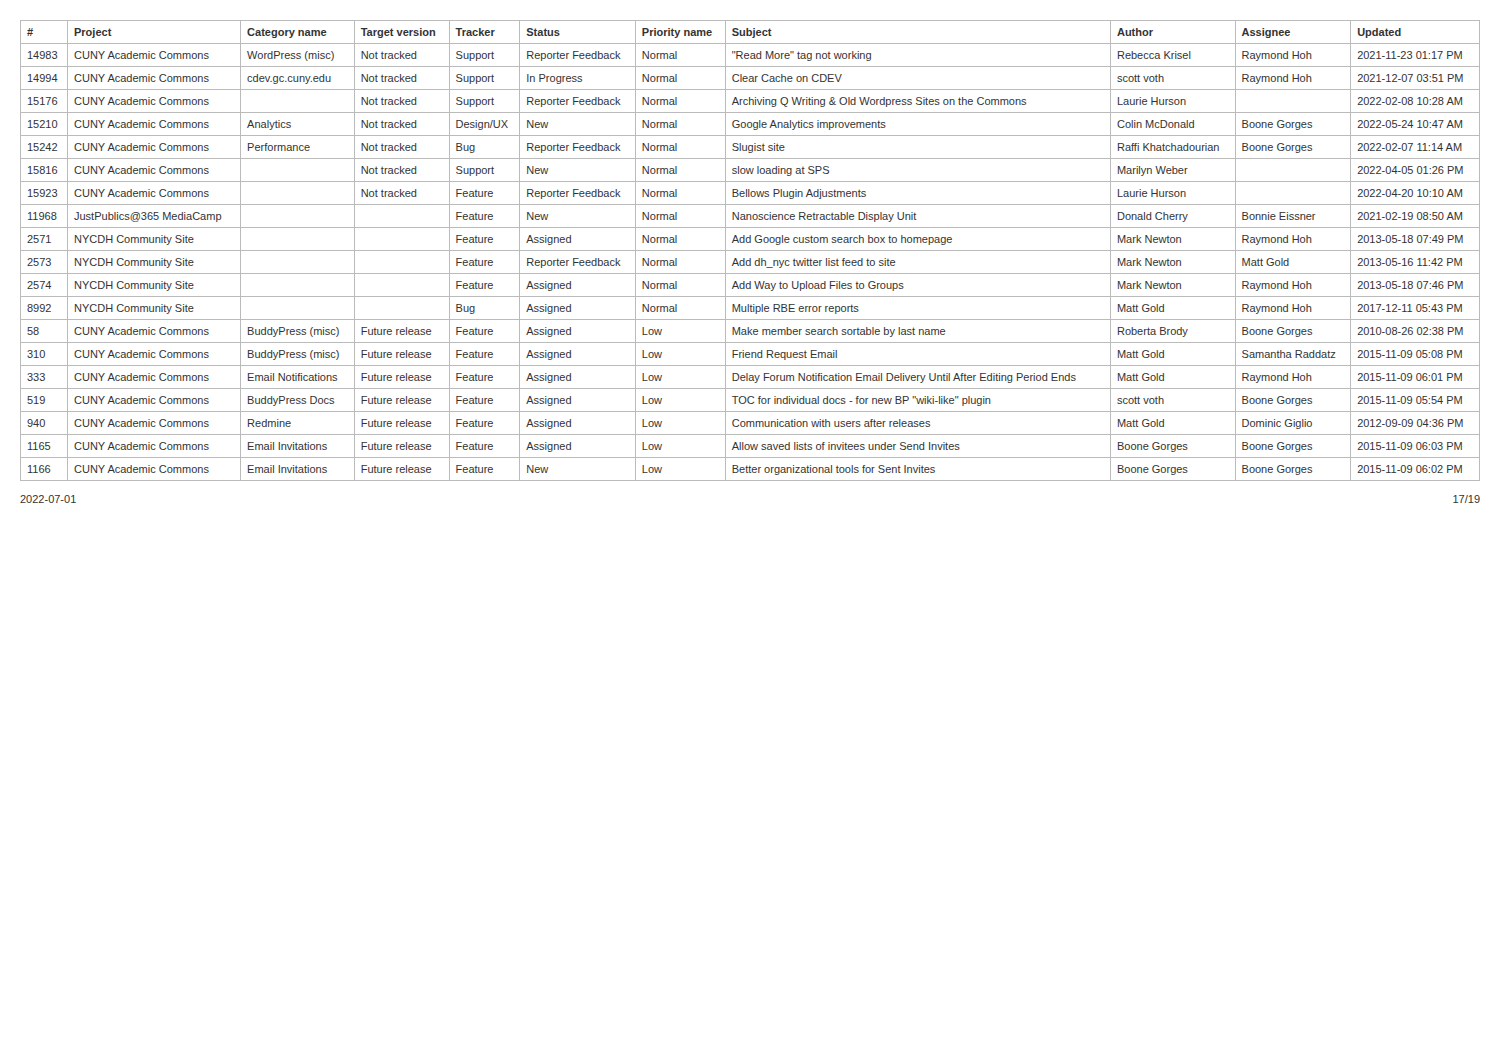| # | Project | Category name | Target version | Tracker | Status | Priority name | Subject | Author | Assignee | Updated |
| --- | --- | --- | --- | --- | --- | --- | --- | --- | --- | --- |
| 14983 | CUNY Academic Commons | WordPress (misc) | Not tracked | Support | Reporter Feedback | Normal | "Read More" tag not working | Rebecca Krisel | Raymond Hoh | 2021-11-23 01:17 PM |
| 14994 | CUNY Academic Commons | cdev.gc.cuny.edu | Not tracked | Support | In Progress | Normal | Clear Cache on CDEV | scott voth | Raymond Hoh | 2021-12-07 03:51 PM |
| 15176 | CUNY Academic Commons | | Not tracked | Support | Reporter Feedback | Normal | Archiving Q Writing & Old Wordpress Sites on the Commons | Laurie Hurson | | 2022-02-08 10:28 AM |
| 15210 | CUNY Academic Commons | Analytics | Not tracked | Design/UX | New | Normal | Google Analytics improvements | Colin McDonald | Boone Gorges | 2022-05-24 10:47 AM |
| 15242 | CUNY Academic Commons | Performance | Not tracked | Bug | Reporter Feedback | Normal | Slugist site | Raffi Khatchadourian | Boone Gorges | 2022-02-07 11:14 AM |
| 15816 | CUNY Academic Commons | | Not tracked | Support | New | Normal | slow loading at SPS | Marilyn Weber | | 2022-04-05 01:26 PM |
| 15923 | CUNY Academic Commons | | Not tracked | Feature | Reporter Feedback | Normal | Bellows Plugin Adjustments | Laurie Hurson | | 2022-04-20 10:10 AM |
| 11968 | JustPublics@365 MediaCamp | | | Feature | New | Normal | Nanoscience Retractable Display Unit | Donald Cherry | Bonnie Eissner | 2021-02-19 08:50 AM |
| 2571 | NYCDH Community Site | | | Feature | Assigned | Normal | Add Google custom search box to homepage | Mark Newton | Raymond Hoh | 2013-05-18 07:49 PM |
| 2573 | NYCDH Community Site | | | Feature | Reporter Feedback | Normal | Add dh_nyc twitter list feed to site | Mark Newton | Matt Gold | 2013-05-16 11:42 PM |
| 2574 | NYCDH Community Site | | | Feature | Assigned | Normal | Add Way to Upload Files to Groups | Mark Newton | Raymond Hoh | 2013-05-18 07:46 PM |
| 8992 | NYCDH Community Site | | | Bug | Assigned | Normal | Multiple RBE error reports | Matt Gold | Raymond Hoh | 2017-12-11 05:43 PM |
| 58 | CUNY Academic Commons | BuddyPress (misc) | Future release | Feature | Assigned | Low | Make member search sortable by last name | Roberta Brody | Boone Gorges | 2010-08-26 02:38 PM |
| 310 | CUNY Academic Commons | BuddyPress (misc) | Future release | Feature | Assigned | Low | Friend Request Email | Matt Gold | Samantha Raddatz | 2015-11-09 05:08 PM |
| 333 | CUNY Academic Commons | Email Notifications | Future release | Feature | Assigned | Low | Delay Forum Notification Email Delivery Until After Editing Period Ends | Matt Gold | Raymond Hoh | 2015-11-09 06:01 PM |
| 519 | CUNY Academic Commons | BuddyPress Docs | Future release | Feature | Assigned | Low | TOC for individual docs - for new BP "wiki-like" plugin | scott voth | Boone Gorges | 2015-11-09 05:54 PM |
| 940 | CUNY Academic Commons | Redmine | Future release | Feature | Assigned | Low | Communication with users after releases | Matt Gold | Dominic Giglio | 2012-09-09 04:36 PM |
| 1165 | CUNY Academic Commons | Email Invitations | Future release | Feature | Assigned | Low | Allow saved lists of invitees under Send Invites | Boone Gorges | Boone Gorges | 2015-11-09 06:03 PM |
| 1166 | CUNY Academic Commons | Email Invitations | Future release | Feature | New | Low | Better organizational tools for Sent Invites | Boone Gorges | Boone Gorges | 2015-11-09 06:02 PM |
2022-07-01 17/19